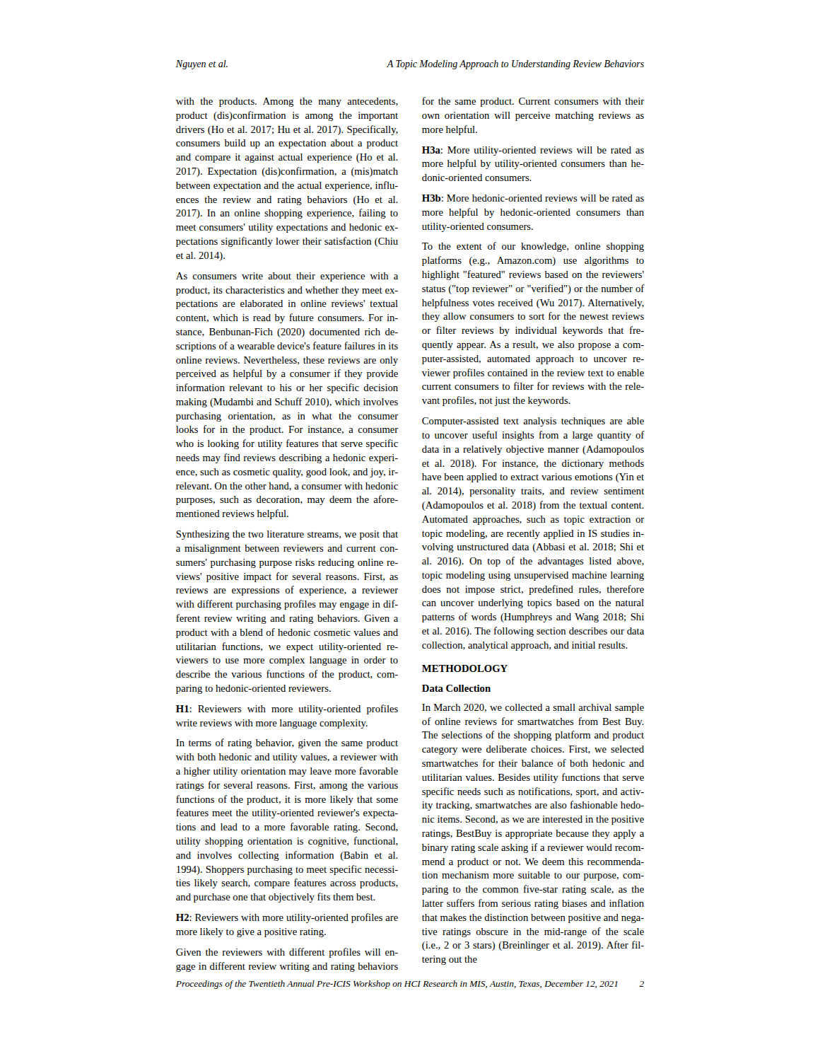Nguyen et al. A Topic Modeling Approach to Understanding Review Behaviors
with the products. Among the many antecedents, product (dis)confirmation is among the important drivers (Ho et al. 2017; Hu et al. 2017). Specifically, consumers build up an expectation about a product and compare it against actual experience (Ho et al. 2017). Expectation (dis)confirmation, a (mis)match between expectation and the actual experience, influences the review and rating behaviors (Ho et al. 2017). In an online shopping experience, failing to meet consumers' utility expectations and hedonic expectations significantly lower their satisfaction (Chiu et al. 2014).
As consumers write about their experience with a product, its characteristics and whether they meet expectations are elaborated in online reviews' textual content, which is read by future consumers. For instance, Benbunan-Fich (2020) documented rich descriptions of a wearable device's feature failures in its online reviews. Nevertheless, these reviews are only perceived as helpful by a consumer if they provide information relevant to his or her specific decision making (Mudambi and Schuff 2010), which involves purchasing orientation, as in what the consumer looks for in the product. For instance, a consumer who is looking for utility features that serve specific needs may find reviews describing a hedonic experience, such as cosmetic quality, good look, and joy, irrelevant. On the other hand, a consumer with hedonic purposes, such as decoration, may deem the aforementioned reviews helpful.
Synthesizing the two literature streams, we posit that a misalignment between reviewers and current consumers' purchasing purpose risks reducing online reviews' positive impact for several reasons. First, as reviews are expressions of experience, a reviewer with different purchasing profiles may engage in different review writing and rating behaviors. Given a product with a blend of hedonic cosmetic values and utilitarian functions, we expect utility-oriented reviewers to use more complex language in order to describe the various functions of the product, comparing to hedonic-oriented reviewers.
H1: Reviewers with more utility-oriented profiles write reviews with more language complexity.
In terms of rating behavior, given the same product with both hedonic and utility values, a reviewer with a higher utility orientation may leave more favorable ratings for several reasons. First, among the various functions of the product, it is more likely that some features meet the utility-oriented reviewer's expectations and lead to a more favorable rating. Second, utility shopping orientation is cognitive, functional, and involves collecting information (Babin et al. 1994). Shoppers purchasing to meet specific necessities likely search, compare features across products, and purchase one that objectively fits them best.
H2: Reviewers with more utility-oriented profiles are more likely to give a positive rating.
Given the reviewers with different profiles will engage in different review writing and rating behaviors for the same product. Current consumers with their own orientation will perceive matching reviews as more helpful.
H3a: More utility-oriented reviews will be rated as more helpful by utility-oriented consumers than hedonic-oriented consumers.
H3b: More hedonic-oriented reviews will be rated as more helpful by hedonic-oriented consumers than utility-oriented consumers.
To the extent of our knowledge, online shopping platforms (e.g., Amazon.com) use algorithms to highlight "featured" reviews based on the reviewers' status ("top reviewer" or "verified") or the number of helpfulness votes received (Wu 2017). Alternatively, they allow consumers to sort for the newest reviews or filter reviews by individual keywords that frequently appear. As a result, we also propose a computer-assisted, automated approach to uncover reviewer profiles contained in the review text to enable current consumers to filter for reviews with the relevant profiles, not just the keywords.
Computer-assisted text analysis techniques are able to uncover useful insights from a large quantity of data in a relatively objective manner (Adamopoulos et al. 2018). For instance, the dictionary methods have been applied to extract various emotions (Yin et al. 2014), personality traits, and review sentiment (Adamopoulos et al. 2018) from the textual content. Automated approaches, such as topic extraction or topic modeling, are recently applied in IS studies involving unstructured data (Abbasi et al. 2018; Shi et al. 2016). On top of the advantages listed above, topic modeling using unsupervised machine learning does not impose strict, predefined rules, therefore can uncover underlying topics based on the natural patterns of words (Humphreys and Wang 2018; Shi et al. 2016). The following section describes our data collection, analytical approach, and initial results.
Methodology
Data Collection
In March 2020, we collected a small archival sample of online reviews for smartwatches from Best Buy. The selections of the shopping platform and product category were deliberate choices. First, we selected smartwatches for their balance of both hedonic and utilitarian values. Besides utility functions that serve specific needs such as notifications, sport, and activity tracking, smartwatches are also fashionable hedonic items. Second, as we are interested in the positive ratings, BestBuy is appropriate because they apply a binary rating scale asking if a reviewer would recommend a product or not. We deem this recommendation mechanism more suitable to our purpose, comparing to the common five-star rating scale, as the latter suffers from serious rating biases and inflation that makes the distinction between positive and negative ratings obscure in the mid-range of the scale (i.e., 2 or 3 stars) (Breinlinger et al. 2019). After filtering out the
Proceedings of the Twentieth Annual Pre-ICIS Workshop on HCI Research in MIS, Austin, Texas, December 12, 2021 2